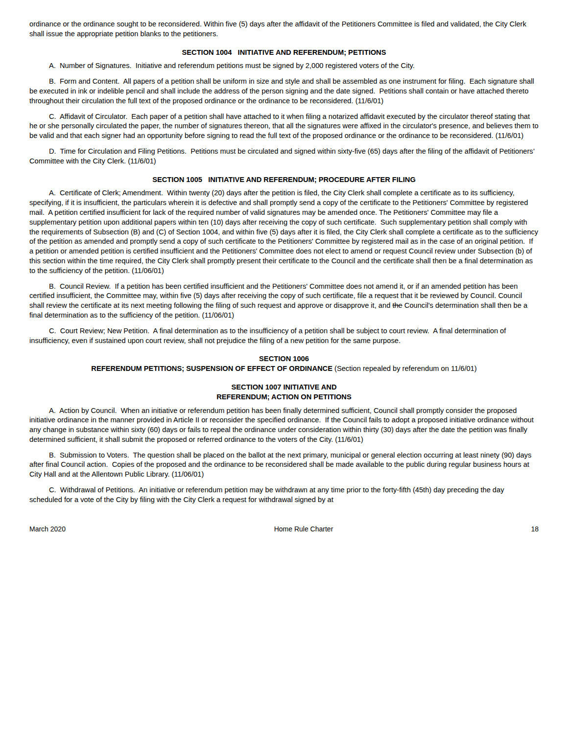ordinance or the ordinance sought to be reconsidered. Within five (5) days after the affidavit of the Petitioners Committee is filed and validated, the City Clerk shall issue the appropriate petition blanks to the petitioners.
SECTION 1004 INITIATIVE AND REFERENDUM; PETITIONS
A. Number of Signatures. Initiative and referendum petitions must be signed by 2,000 registered voters of the City.
B. Form and Content. All papers of a petition shall be uniform in size and style and shall be assembled as one instrument for filing. Each signature shall be executed in ink or indelible pencil and shall include the address of the person signing and the date signed. Petitions shall contain or have attached thereto throughout their circulation the full text of the proposed ordinance or the ordinance to be reconsidered. (11/6/01)
C. Affidavit of Circulator. Each paper of a petition shall have attached to it when filing a notarized affidavit executed by the circulator thereof stating that he or she personally circulated the paper, the number of signatures thereon, that all the signatures were affixed in the circulator's presence, and believes them to be valid and that each signer had an opportunity before signing to read the full text of the proposed ordinance or the ordinance to be reconsidered. (11/6/01)
D. Time for Circulation and Filing Petitions. Petitions must be circulated and signed within sixty-five (65) days after the filing of the affidavit of Petitioners’ Committee with the City Clerk. (11/6/01)
SECTION 1005 INITIATIVE AND REFERENDUM; PROCEDURE AFTER FILING
A. Certificate of Clerk; Amendment. Within twenty (20) days after the petition is filed, the City Clerk shall complete a certificate as to its sufficiency, specifying, if it is insufficient, the particulars wherein it is defective and shall promptly send a copy of the certificate to the Petitioners' Committee by registered mail. A petition certified insufficient for lack of the required number of valid signatures may be amended once. The Petitioners' Committee may file a supplementary petition upon additional papers within ten (10) days after receiving the copy of such certificate. Such supplementary petition shall comply with the requirements of Subsection (B) and (C) of Section 1004, and within five (5) days after it is filed, the City Clerk shall complete a certificate as to the sufficiency of the petition as amended and promptly send a copy of such certificate to the Petitioners' Committee by registered mail as in the case of an original petition. If a petition or amended petition is certified insufficient and the Petitioners' Committee does not elect to amend or request Council review under Subsection (b) of this section within the time required, the City Clerk shall promptly present their certificate to the Council and the certificate shall then be a final determination as to the sufficiency of the petition. (11/06/01)
B. Council Review. If a petition has been certified insufficient and the Petitioners' Committee does not amend it, or if an amended petition has been certified insufficient, the Committee may, within five (5) days after receiving the copy of such certificate, file a request that it be reviewed by Council. Council shall review the certificate at its next meeting following the filing of such request and approve or disapprove it, and the Council's determination shall then be a final determination as to the sufficiency of the petition. (11/06/01)
C. Court Review; New Petition. A final determination as to the insufficiency of a petition shall be subject to court review. A final determination of insufficiency, even if sustained upon court review, shall not prejudice the filing of a new petition for the same purpose.
SECTION 1006
REFERENDUM PETITIONS; SUSPENSION OF EFFECT OF ORDINANCE (Section repealed by referendum on 11/6/01)
SECTION 1007 INITIATIVE AND
REFERENDUM; ACTION ON PETITIONS
A. Action by Council. When an initiative or referendum petition has been finally determined sufficient, Council shall promptly consider the proposed initiative ordinance in the manner provided in Article II or reconsider the specified ordinance. If the Council fails to adopt a proposed initiative ordinance without any change in substance within sixty (60) days or fails to repeal the ordinance under consideration within thirty (30) days after the date the petition was finally determined sufficient, it shall submit the proposed or referred ordinance to the voters of the City. (11/6/01)
B. Submission to Voters. The question shall be placed on the ballot at the next primary, municipal or general election occurring at least ninety (90) days after final Council action. Copies of the proposed and the ordinance to be reconsidered shall be made available to the public during regular business hours at City Hall and at the Allentown Public Library. (11/06/01)
C. Withdrawal of Petitions. An initiative or referendum petition may be withdrawn at any time prior to the forty-fifth (45th) day preceding the day scheduled for a vote of the City by filing with the City Clerk a request for withdrawal signed by at
March 2020 Home Rule Charter 18